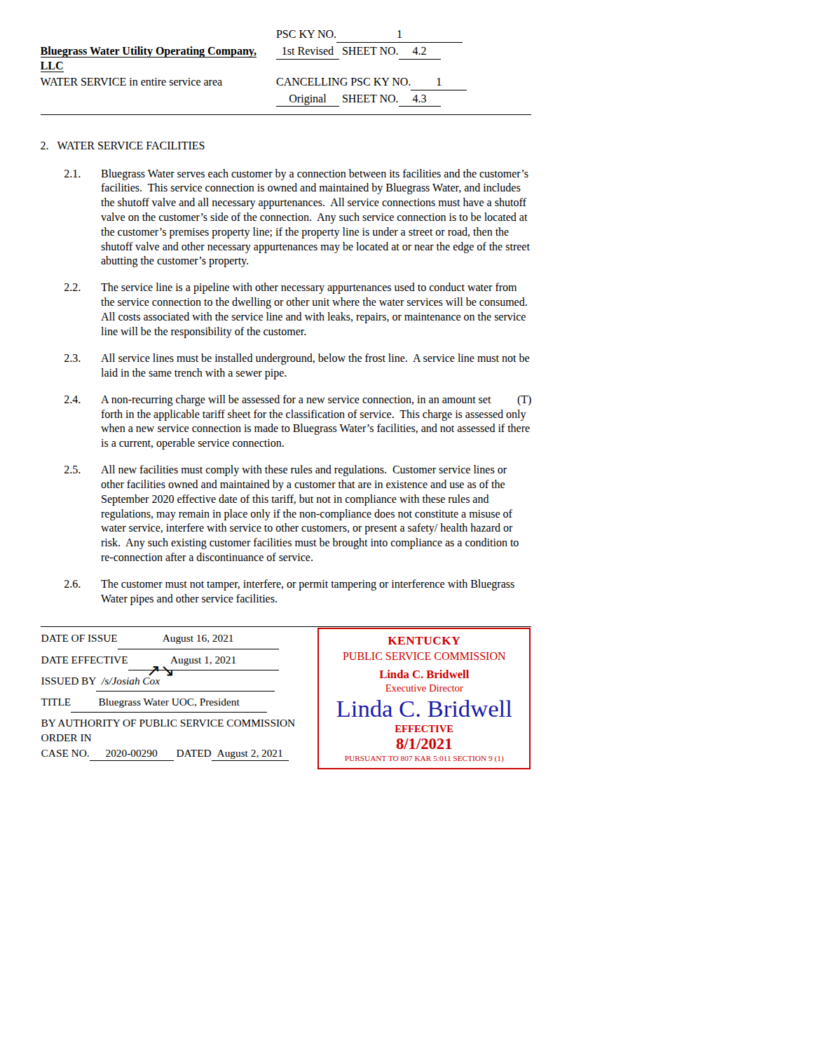| | PSC KY NO. 1 |
| Bluegrass Water Utility Operating Company, LLC | 1st Revised SHEET NO. 4.2 |
| WATER SERVICE in entire service area | CANCELLING PSC KY NO. 1 |
| | Original SHEET NO. 4.3 |
2. WATER SERVICE FACILITIES
2.1.
Bluegrass Water serves each customer by a connection between its facilities and the customer’s facilities. This service connection is owned and maintained by Bluegrass Water, and includes the shutoff valve and all necessary appurtenances. All service connections must have a shutoff valve on the customer’s side of the connection. Any such service connection is to be located at the customer’s premises property line; if the property line is under a street or road, then the shutoff valve and other necessary appurtenances may be located at or near the edge of the street abutting the customer’s property.
2.2.
The service line is a pipeline with other necessary appurtenances used to conduct water from the service connection to the dwelling or other unit where the water services will be consumed. All costs associated with the service line and with leaks, repairs, or maintenance on the service line will be the responsibility of the customer.
2.3.
All service lines must be installed underground, below the frost line. A service line must not be laid in the same trench with a sewer pipe.
2.4.
(T) A non-recurring charge will be assessed for a new service connection, in an amount set forth in the applicable tariff sheet for the classification of service. This charge is assessed only when a new service connection is made to Bluegrass Water’s facilities, and not assessed if there is a current, operable service connection.
2.5.
All new facilities must comply with these rules and regulations. Customer service lines or other facilities owned and maintained by a customer that are in existence and use as of the September 2020 effective date of this tariff, but not in compliance with these rules and regulations, may remain in place only if the non-compliance does not constitute a misuse of water service, interfere with service to other customers, or present a safety/ health hazard or risk. Any such existing customer facilities must be brought into compliance as a condition to re-connection after a discontinuance of service.
2.6.
The customer must not tamper, interfere, or permit tampering or interference with Bluegrass Water pipes and other service facilities.
| DATE OF ISSUE August 16, 2021 DATE EFFECTIVE August 1, 2021 ↗↘ ISSUED BY /s/Josiah Cox TITLE Bluegrass Water UOC, President BY AUTHORITY OF PUBLIC SERVICE COMMISSION ORDER IN CASE NO. 2020-00290 DATED August 2, 2021 | KENTUCKY PUBLIC SERVICE COMMISSION Linda C. Bridwell Executive Director Linda C. Bridwell EFFECTIVE 8/1/2021 PURSUANT TO 807 KAR 5:011 SECTION 9 (1) |